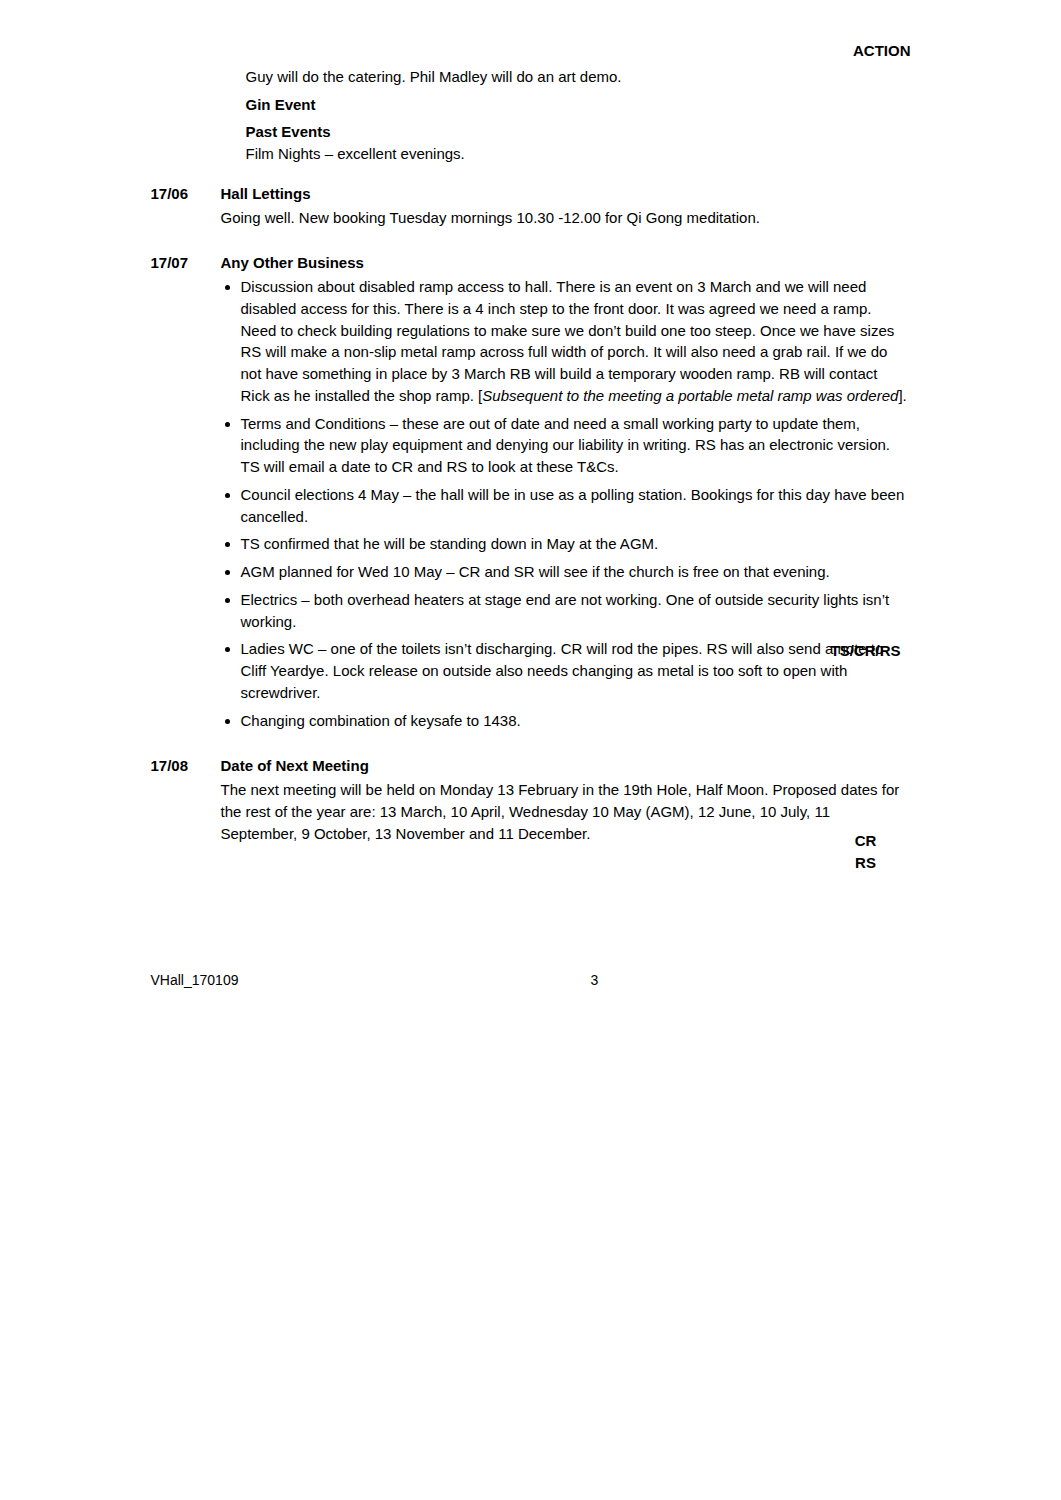ACTION
Guy will do the catering. Phil Madley will do an art demo.
Gin Event
Past Events
Film Nights – excellent evenings.
17/06
Hall Lettings
Going well. New booking Tuesday mornings 10.30 -12.00 for Qi Gong meditation.
17/07
Any Other Business
Discussion about disabled ramp access to hall. There is an event on 3 March and we will need disabled access for this. There is a 4 inch step to the front door. It was agreed we need a ramp. Need to check building regulations to make sure we don’t build one too steep. Once we have sizes RS will make a non-slip metal ramp across full width of porch. It will also need a grab rail. If we do not have something in place by 3 March RB will build a temporary wooden ramp. RB will contact Rick as he installed the shop ramp. [Subsequent to the meeting a portable metal ramp was ordered].
Terms and Conditions – these are out of date and need a small working party to update them, including the new play equipment and denying our liability in writing. RS has an electronic version. TS will email a date to CR and RS to look at these T&Cs.
Council elections 4 May – the hall will be in use as a polling station. Bookings for this day have been cancelled.
TS confirmed that he will be standing down in May at the AGM.
AGM planned for Wed 10 May – CR and SR will see if the church is free on that evening.
Electrics – both overhead heaters at stage end are not working. One of outside security lights isn’t working.
Ladies WC – one of the toilets isn’t discharging. CR will rod the pipes. RS will also send a note to Cliff Yeardye. Lock release on outside also needs changing as metal is too soft to open with screwdriver.
Changing combination of keysafe to 1438.
17/08
Date of Next Meeting
The next meeting will be held on Monday 13 February in the 19th Hole, Half Moon. Proposed dates for the rest of the year are: 13 March, 10 April, Wednesday 10 May (AGM), 12 June, 10 July, 11 September, 9 October, 13 November and 11 December.
TS/CR/RS
CR
RS
VHall_170109 3